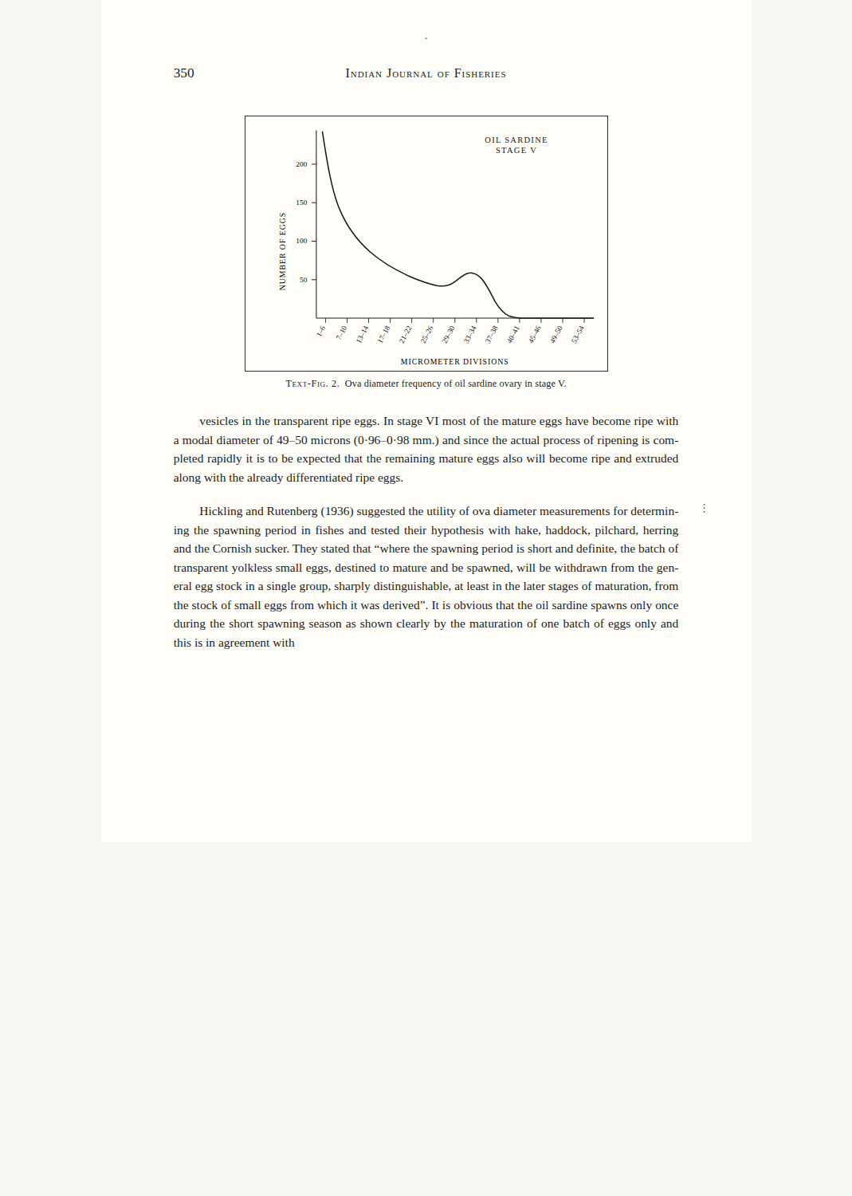·
350
Indian Journal of Fisheries
OIL SARDINE STAGE V 200 150 100 50 NUMBER OF EGGS 1–6 7–10 13–14 17–18 21–22 25–26 29–30 33–34 37–38 40–41 45–46 49–50 53–54 MICROMETER DIVISIONS
Text-Fig. 2. Ova diameter frequency of oil sardine ovary in stage V.
vesicles in the transparent ripe eggs. In stage VI most of the mature eggs have become ripe with a modal diameter of 49–50 microns (0·96–0·98 mm.) and since the actual process of ripening is completed rapidly it is to be expected that the remaining mature eggs also will become ripe and extruded along with the already differentiated ripe eggs.
Hickling and Rutenberg (1936) suggested the utility of ova diameter measurements for determining the spawning period in fishes and tested their hypothesis with hake, haddock, pilchard, herring and the Cornish sucker. They stated that “where the spawning period is short and definite, the batch of transparent yolkless small eggs, destined to mature and be spawned, will be withdrawn from the general egg stock in a single group, sharply distinguishable, at least in the later stages of maturation, from the stock of small eggs from which it was derived”. It is obvious that the oil sardine spawns only once during the short spawning season as shown clearly by the maturation of one batch of eggs only and this is in agreement with
⋮